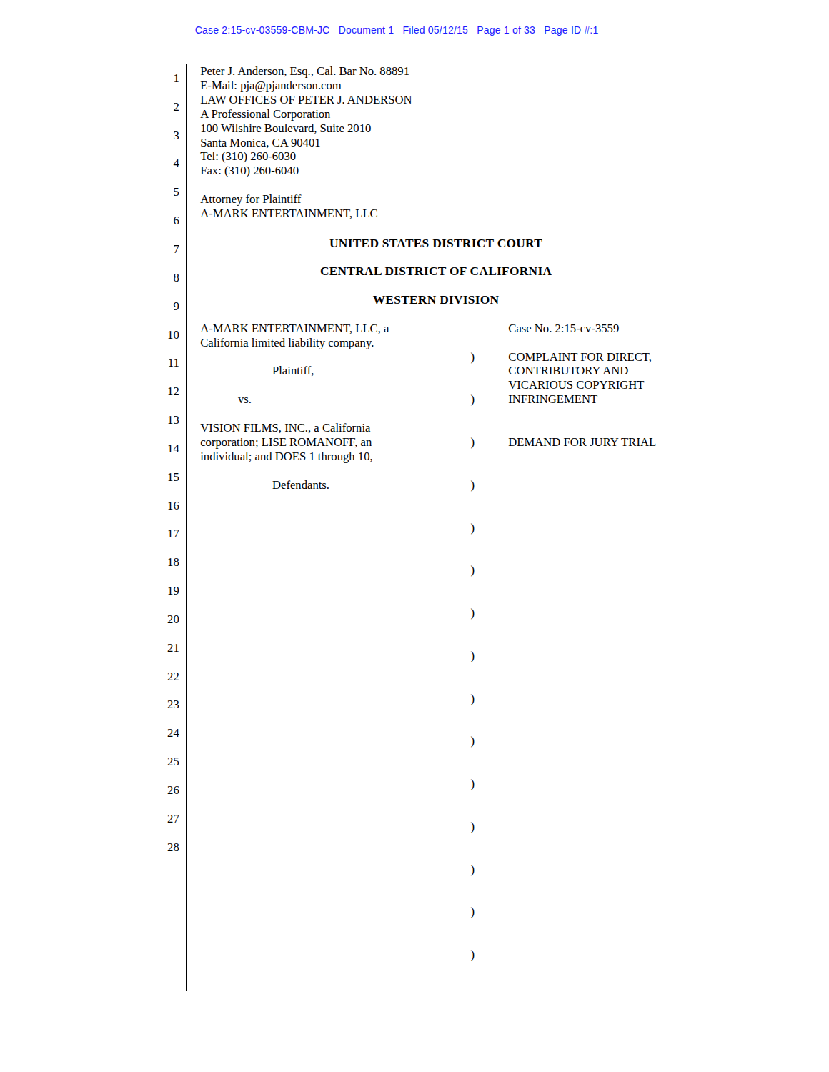Case 2:15-cv-03559-CBM-JC Document 1 Filed 05/12/15 Page 1 of 33 Page ID #:1
1
2
3
4
5
6
7
8
9
10
11
12
13
14
15
16
17
18
19
20
21
22
23
24
25
26
27
28
Peter J. Anderson, Esq., Cal. Bar No. 88891
E-Mail: pja@pjanderson.com
LAW OFFICES OF PETER J. ANDERSON
A Professional Corporation
100 Wilshire Boulevard, Suite 2010
Santa Monica, CA 90401
Tel: (310) 260-6030
Fax: (310) 260-6040
Attorney for Plaintiff
A-MARK ENTERTAINMENT, LLC
UNITED STATES DISTRICT COURT
CENTRAL DISTRICT OF CALIFORNIA
WESTERN DIVISION
| A-MARK ENTERTAINMENT, LLC, a California limited liability company. Plaintiff, vs. VISION FILMS, INC., a California corporation; LISE ROMANOFF, an individual; and DOES 1 through 10, Defendants. | ) ) ) ) ) ) ) ) ) ) ) ) ) ) ) | Case No. 2:15-cv-3559 COMPLAINT FOR DIRECT, CONTRIBUTORY AND VICARIOUS COPYRIGHT INFRINGEMENT DEMAND FOR JURY TRIAL |